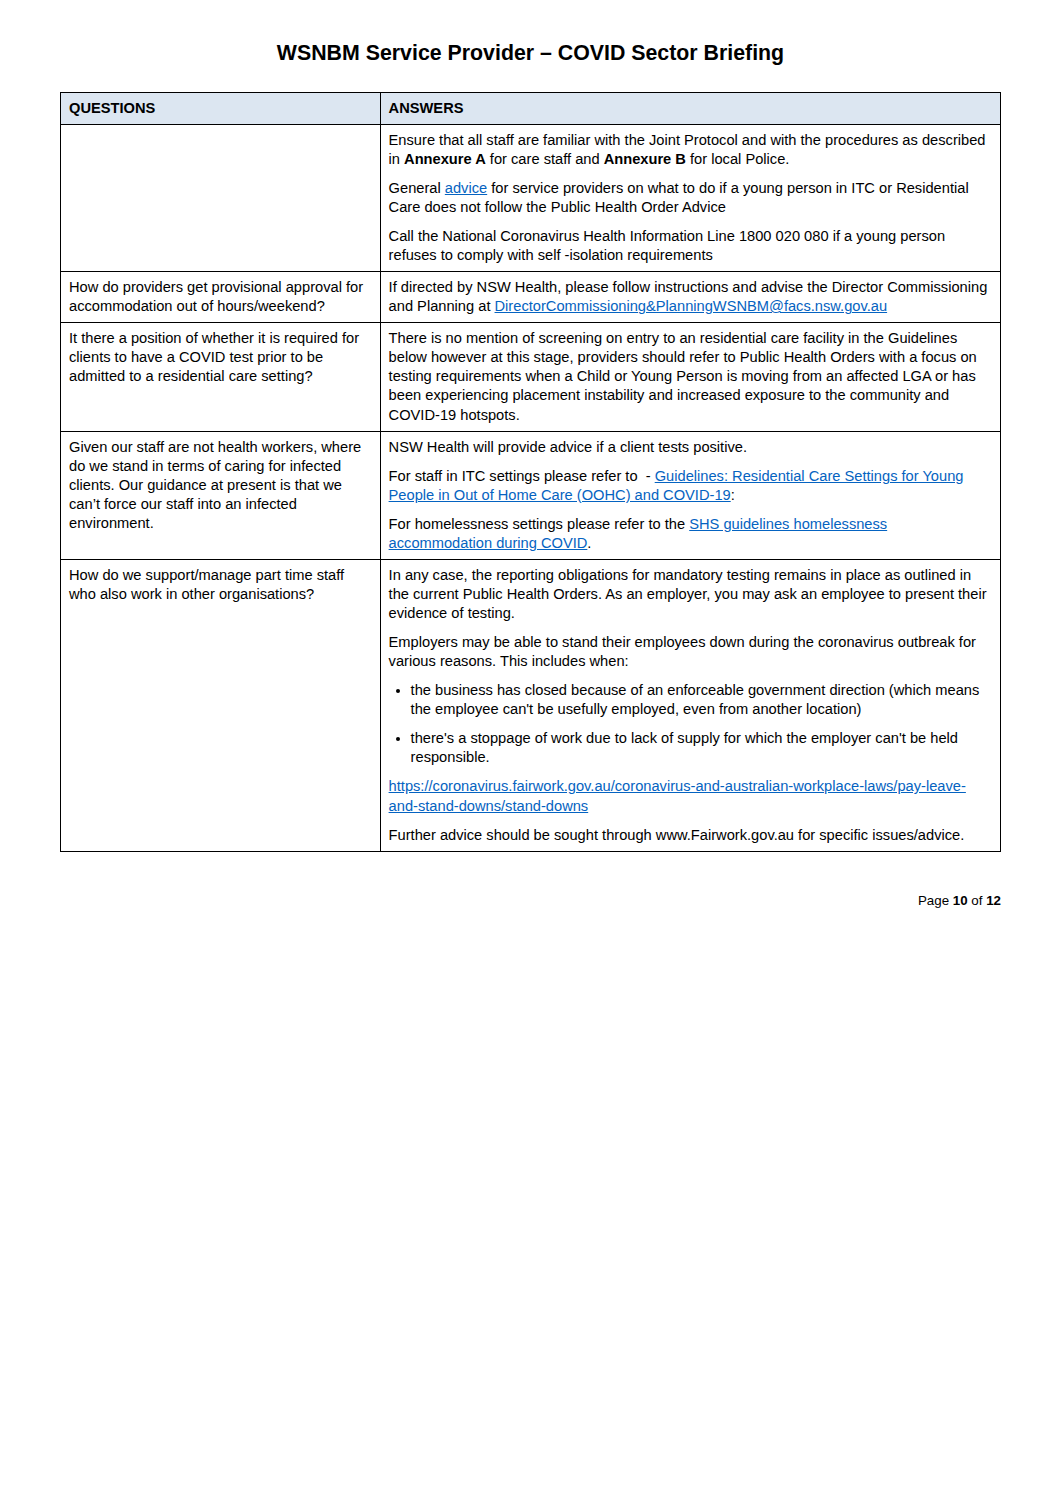WSNBM Service Provider – COVID Sector Briefing
| QUESTIONS | ANSWERS |
| --- | --- |
| | Ensure that all staff are familiar with the Joint Protocol and with the procedures as described in Annexure A for care staff and Annexure B for local Police. General advice for service providers on what to do if a young person in ITC or Residential Care does not follow the Public Health Order Advice Call the National Coronavirus Health Information Line 1800 020 080 if a young person refuses to comply with self -isolation requirements |
| How do providers get provisional approval for accommodation out of hours/weekend? | If directed by NSW Health, please follow instructions and advise the Director Commissioning and Planning at DirectorCommissioning&PlanningWSNBM@facs.nsw.gov.au |
| It there a position of whether it is required for clients to have a COVID test prior to be admitted to a residential care setting? | There is no mention of screening on entry to an residential care facility in the Guidelines below however at this stage, providers should refer to Public Health Orders with a focus on testing requirements when a Child or Young Person is moving from an affected LGA or has been experiencing placement instability and increased exposure to the community and COVID-19 hotspots. |
| Given our staff are not health workers, where do we stand in terms of caring for infected clients. Our guidance at present is that we can’t force our staff into an infected environment. | NSW Health will provide advice if a client tests positive. For staff in ITC settings please refer to - Guidelines: Residential Care Settings for Young People in Out of Home Care (OOHC) and COVID-19 : For homelessness settings please refer to the SHS guidelines homelessness accommodation during COVID . |
| How do we support/manage part time staff who also work in other organisations? | In any case, the reporting obligations for mandatory testing remains in place as outlined in the current Public Health Orders. As an employer, you may ask an employee to present their evidence of testing. Employers may be able to stand their employees down during the coronavirus outbreak for various reasons. This includes when: the business has closed because of an enforceable government direction (which means the employee can't be usefully employed, even from another location) there's a stoppage of work due to lack of supply for which the employer can't be held responsible. https://coronavirus.fairwork.gov.au/coronavirus-and-australian-workplace-laws/pay-leave-and-stand-downs/stand-downs Further advice should be sought through www.Fairwork.gov.au for specific issues/advice. |
Page 10 of 12